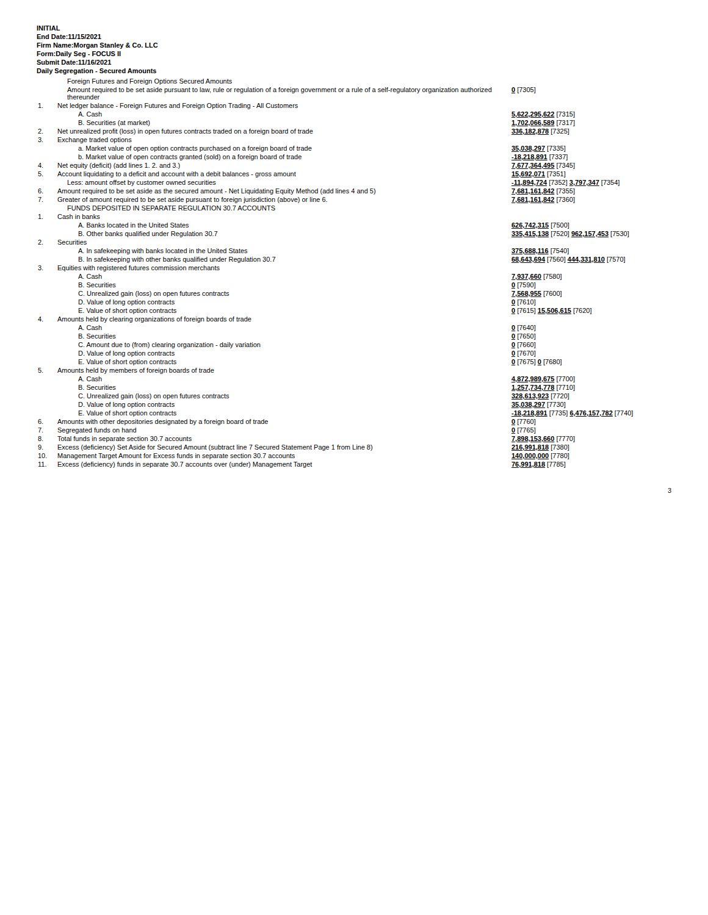INITIAL
End Date:11/15/2021
Firm Name:Morgan Stanley & Co. LLC
Form:Daily Seg - FOCUS II
Submit Date:11/16/2021
Daily Segregation - Secured Amounts
| | Foreign Futures and Foreign Options Secured Amounts | |
| | Amount required to be set aside pursuant to law, rule or regulation of a foreign government or a rule of a self-regulatory organization authorized thereunder | 0 [7305] |
| 1. | Net ledger balance - Foreign Futures and Foreign Option Trading - All Customers | |
| | A. Cash | 5,622,295,622 [7315] |
| | B. Securities (at market) | 1,702,066,589 [7317] |
| 2. | Net unrealized profit (loss) in open futures contracts traded on a foreign board of trade | 336,182,878 [7325] |
| 3. | Exchange traded options | |
| | a. Market value of open option contracts purchased on a foreign board of trade | 35,038,297 [7335] |
| | b. Market value of open contracts granted (sold) on a foreign board of trade | -18,218,891 [7337] |
| 4. | Net equity (deficit) (add lines 1. 2. and 3.) | 7,677,364,495 [7345] |
| 5. | Account liquidating to a deficit and account with a debit balances - gross amount | 15,692,071 [7351] |
| | Less: amount offset by customer owned securities | -11,894,724 [7352] 3,797,347 [7354] |
| 6. | Amount required to be set aside as the secured amount - Net Liquidating Equity Method (add lines 4 and 5) | 7,681,161,842 [7355] |
| 7. | Greater of amount required to be set aside pursuant to foreign jurisdiction (above) or line 6. | 7,681,161,842 [7360] |
| | FUNDS DEPOSITED IN SEPARATE REGULATION 30.7 ACCOUNTS | |
| 1. | Cash in banks | |
| | A. Banks located in the United States | 626,742,315 [7500] |
| | B. Other banks qualified under Regulation 30.7 | 335,415,138 [7520] 962,157,453 [7530] |
| 2. | Securities | |
| | A. In safekeeping with banks located in the United States | 375,688,116 [7540] |
| | B. In safekeeping with other banks qualified under Regulation 30.7 | 68,643,694 [7560] 444,331,810 [7570] |
| 3. | Equities with registered futures commission merchants | |
| | A. Cash | 7,937,660 [7580] |
| | B. Securities | 0 [7590] |
| | C. Unrealized gain (loss) on open futures contracts | 7,568,955 [7600] |
| | D. Value of long option contracts | 0 [7610] |
| | E. Value of short option contracts | 0 [7615] 15,506,615 [7620] |
| 4. | Amounts held by clearing organizations of foreign boards of trade | |
| | A. Cash | 0 [7640] |
| | B. Securities | 0 [7650] |
| | C. Amount due to (from) clearing organization - daily variation | 0 [7660] |
| | D. Value of long option contracts | 0 [7670] |
| | E. Value of short option contracts | 0 [7675] 0 [7680] |
| 5. | Amounts held by members of foreign boards of trade | |
| | A. Cash | 4,872,989,675 [7700] |
| | B. Securities | 1,257,734,778 [7710] |
| | C. Unrealized gain (loss) on open futures contracts | 328,613,923 [7720] |
| | D. Value of long option contracts | 35,038,297 [7730] |
| | E. Value of short option contracts | -18,218,891 [7735] 6,476,157,782 [7740] |
| 6. | Amounts with other depositories designated by a foreign board of trade | 0 [7760] |
| 7. | Segregated funds on hand | 0 [7765] |
| 8. | Total funds in separate section 30.7 accounts | 7,898,153,660 [7770] |
| 9. | Excess (deficiency) Set Aside for Secured Amount (subtract line 7 Secured Statement Page 1 from Line 8) | 216,991,818 [7380] |
| 10. | Management Target Amount for Excess funds in separate section 30.7 accounts | 140,000,000 [7780] |
| 11. | Excess (deficiency) funds in separate 30.7 accounts over (under) Management Target | 76,991,818 [7785] |
3